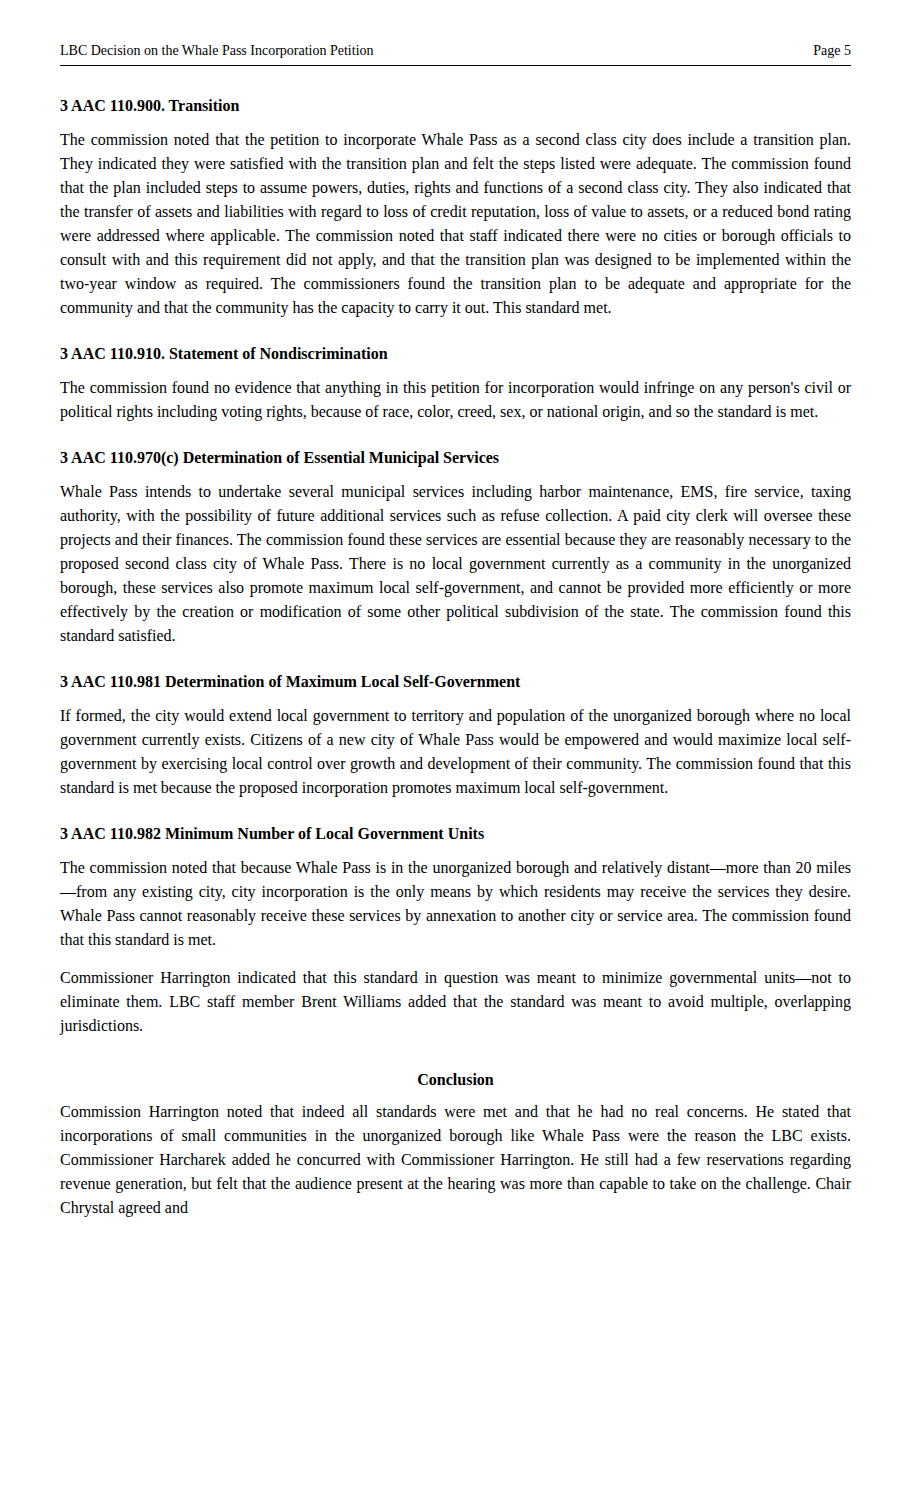LBC Decision on the Whale Pass Incorporation Petition Page 5
3 AAC 110.900. Transition
The commission noted that the petition to incorporate Whale Pass as a second class city does include a transition plan. They indicated they were satisfied with the transition plan and felt the steps listed were adequate. The commission found that the plan included steps to assume powers, duties, rights and functions of a second class city. They also indicated that the transfer of assets and liabilities with regard to loss of credit reputation, loss of value to assets, or a reduced bond rating were addressed where applicable. The commission noted that staff indicated there were no cities or borough officials to consult with and this requirement did not apply, and that the transition plan was designed to be implemented within the two-year window as required. The commissioners found the transition plan to be adequate and appropriate for the community and that the community has the capacity to carry it out. This standard met.
3 AAC 110.910. Statement of Nondiscrimination
The commission found no evidence that anything in this petition for incorporation would infringe on any person's civil or political rights including voting rights, because of race, color, creed, sex, or national origin, and so the standard is met.
3 AAC 110.970(c) Determination of Essential Municipal Services
Whale Pass intends to undertake several municipal services including harbor maintenance, EMS, fire service, taxing authority, with the possibility of future additional services such as refuse collection. A paid city clerk will oversee these projects and their finances. The commission found these services are essential because they are reasonably necessary to the proposed second class city of Whale Pass. There is no local government currently as a community in the unorganized borough, these services also promote maximum local self-government, and cannot be provided more efficiently or more effectively by the creation or modification of some other political subdivision of the state. The commission found this standard satisfied.
3 AAC 110.981 Determination of Maximum Local Self-Government
If formed, the city would extend local government to territory and population of the unorganized borough where no local government currently exists. Citizens of a new city of Whale Pass would be empowered and would maximize local self-government by exercising local control over growth and development of their community. The commission found that this standard is met because the proposed incorporation promotes maximum local self-government.
3 AAC 110.982 Minimum Number of Local Government Units
The commission noted that because Whale Pass is in the unorganized borough and relatively distant—more than 20 miles—from any existing city, city incorporation is the only means by which residents may receive the services they desire. Whale Pass cannot reasonably receive these services by annexation to another city or service area. The commission found that this standard is met.
Commissioner Harrington indicated that this standard in question was meant to minimize governmental units—not to eliminate them. LBC staff member Brent Williams added that the standard was meant to avoid multiple, overlapping jurisdictions.
Conclusion
Commission Harrington noted that indeed all standards were met and that he had no real concerns. He stated that incorporations of small communities in the unorganized borough like Whale Pass were the reason the LBC exists. Commissioner Harcharek added he concurred with Commissioner Harrington. He still had a few reservations regarding revenue generation, but felt that the audience present at the hearing was more than capable to take on the challenge. Chair Chrystal agreed and